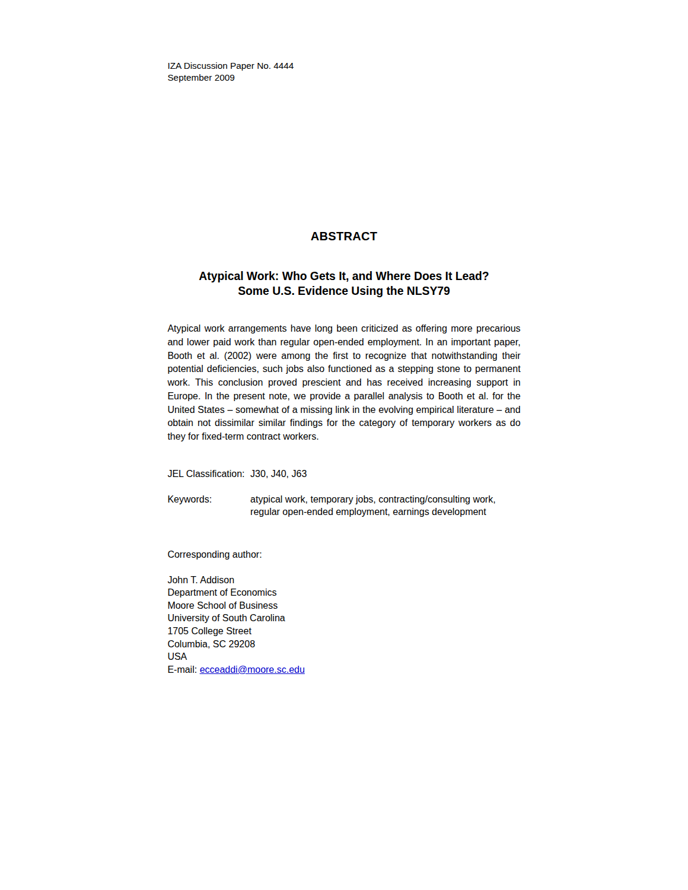IZA Discussion Paper No. 4444
September 2009
ABSTRACT
Atypical Work: Who Gets It, and Where Does It Lead?
Some U.S. Evidence Using the NLSY79
Atypical work arrangements have long been criticized as offering more precarious and lower paid work than regular open-ended employment. In an important paper, Booth et al. (2002) were among the first to recognize that notwithstanding their potential deficiencies, such jobs also functioned as a stepping stone to permanent work. This conclusion proved prescient and has received increasing support in Europe. In the present note, we provide a parallel analysis to Booth et al. for the United States – somewhat of a missing link in the evolving empirical literature – and obtain not dissimilar similar findings for the category of temporary workers as do they for fixed-term contract workers.
| JEL Classification: | J30, J40, J63 |
| Keywords: | atypical work, temporary jobs, contracting/consulting work, regular open-ended employment, earnings development |
Corresponding author:
John T. Addison
Department of Economics
Moore School of Business
University of South Carolina
1705 College Street
Columbia, SC 29208
USA
E-mail: ecceaddi@moore.sc.edu